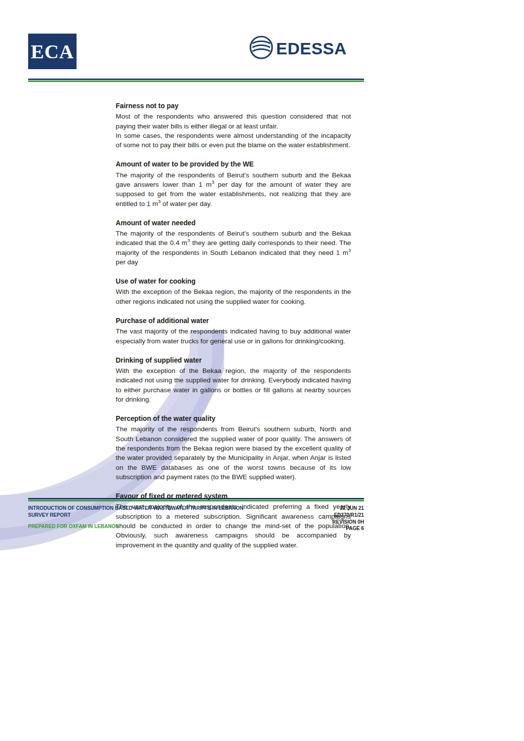ECA
EDESSA
Fairness not to pay
Most of the respondents who answered this question considered that not paying their water bills is either illegal or at least unfair.
In some cases, the respondents were almost understanding of the incapacity of some not to pay their bills or even put the blame on the water establishment.
Amount of water to be provided by the WE
The majority of the respondents of Beirut's southern suburb and the Bekaa gave answers lower than 1 m3 per day for the amount of water they are supposed to get from the water establishments, not realizing that they are entitled to 1 m3 of water per day.
Amount of water needed
The majority of the respondents of Beirut's southern suburb and the Bekaa indicated that the 0.4 m3 they are getting daily corresponds to their need. The majority of the respondents in South Lebanon indicated that they need 1 m3 per day
Use of water for cooking
With the exception of the Bekaa region, the majority of the respondents in the other regions indicated not using the supplied water for cooking.
Purchase of additional water
The vast majority of the respondents indicated having to buy additional water especially from water trucks for general use or in gallons for drinking/cooking.
Drinking of supplied water
With the exception of the Bekaa region, the majority of the respondents indicated not using the supplied water for drinking. Everybody indicated having to either purchase water in gallons or bottles or fill gallons at nearby sources for drinking.
Perception of the water quality
The majority of the respondents from Beirut's southern suburb, North and South Lebanon considered the supplied water of poor quality. The answers of the respondents from the Bekaa region were biased by the excellent quality of the water provided separately by the Municipality in Anjar, when Anjar is listed on the BWE databases as one of the worst towns because of its low subscription and payment rates (to the BWE supplied water).
Favour of fixed or metered system
The vast majority of the respondents indicated preferring a fixed yearly subscription to a metered subscription. Significant awareness campaigns should be conducted in order to change the mind-set of the population. Obviously, such awareness campaigns should be accompanied by improvement in the quantity and quality of the supplied water.
| INTRODUCTION OF CONSUMPTION BASED WATER-WASTEWATER TARIFFS IN LEBANON SURVEY REPORT PREPARED FOR OXFAM IN LEBANON | 22 JUN 21 ED370/R1/21 REVISION 0H PAGE 6 |